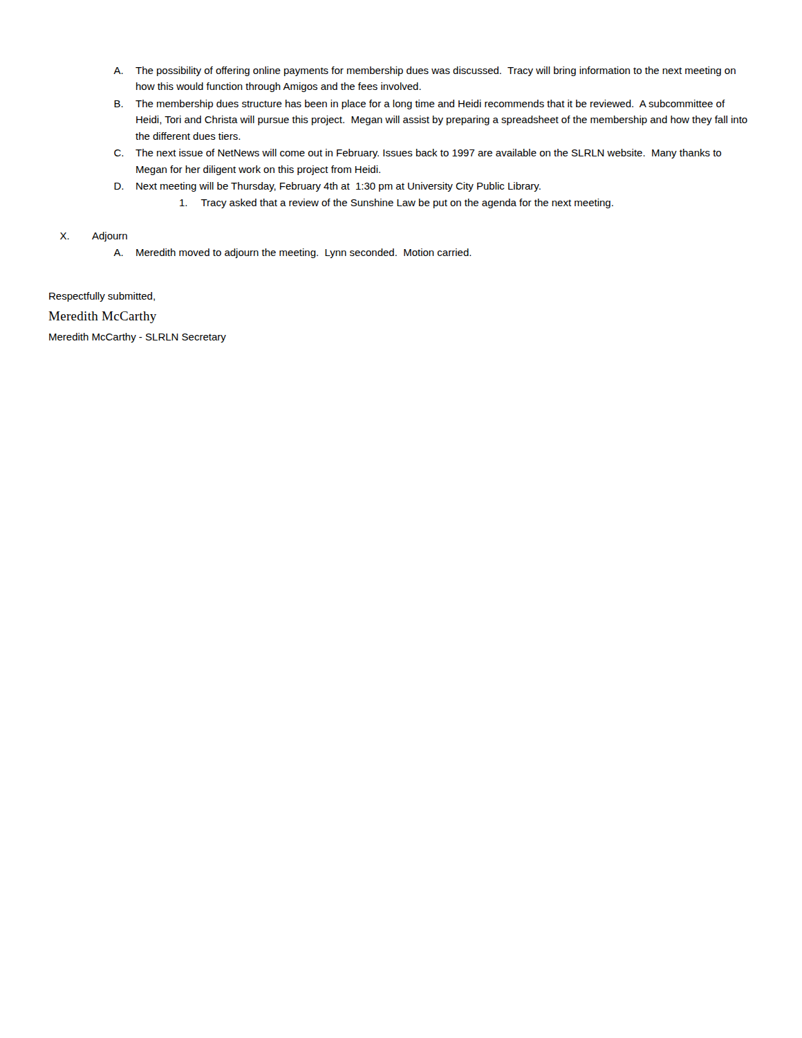A. The possibility of offering online payments for membership dues was discussed. Tracy will bring information to the next meeting on how this would function through Amigos and the fees involved.
B. The membership dues structure has been in place for a long time and Heidi recommends that it be reviewed. A subcommittee of Heidi, Tori and Christa will pursue this project. Megan will assist by preparing a spreadsheet of the membership and how they fall into the different dues tiers.
C. The next issue of NetNews will come out in February. Issues back to 1997 are available on the SLRLN website. Many thanks to Megan for her diligent work on this project from Heidi.
D. Next meeting will be Thursday, February 4th at 1:30 pm at University City Public Library.
1. Tracy asked that a review of the Sunshine Law be put on the agenda for the next meeting.
X. Adjourn
A. Meredith moved to adjourn the meeting. Lynn seconded. Motion carried.
Respectfully submitted,
Meredith McCarthy
Meredith McCarthy - SLRLN Secretary